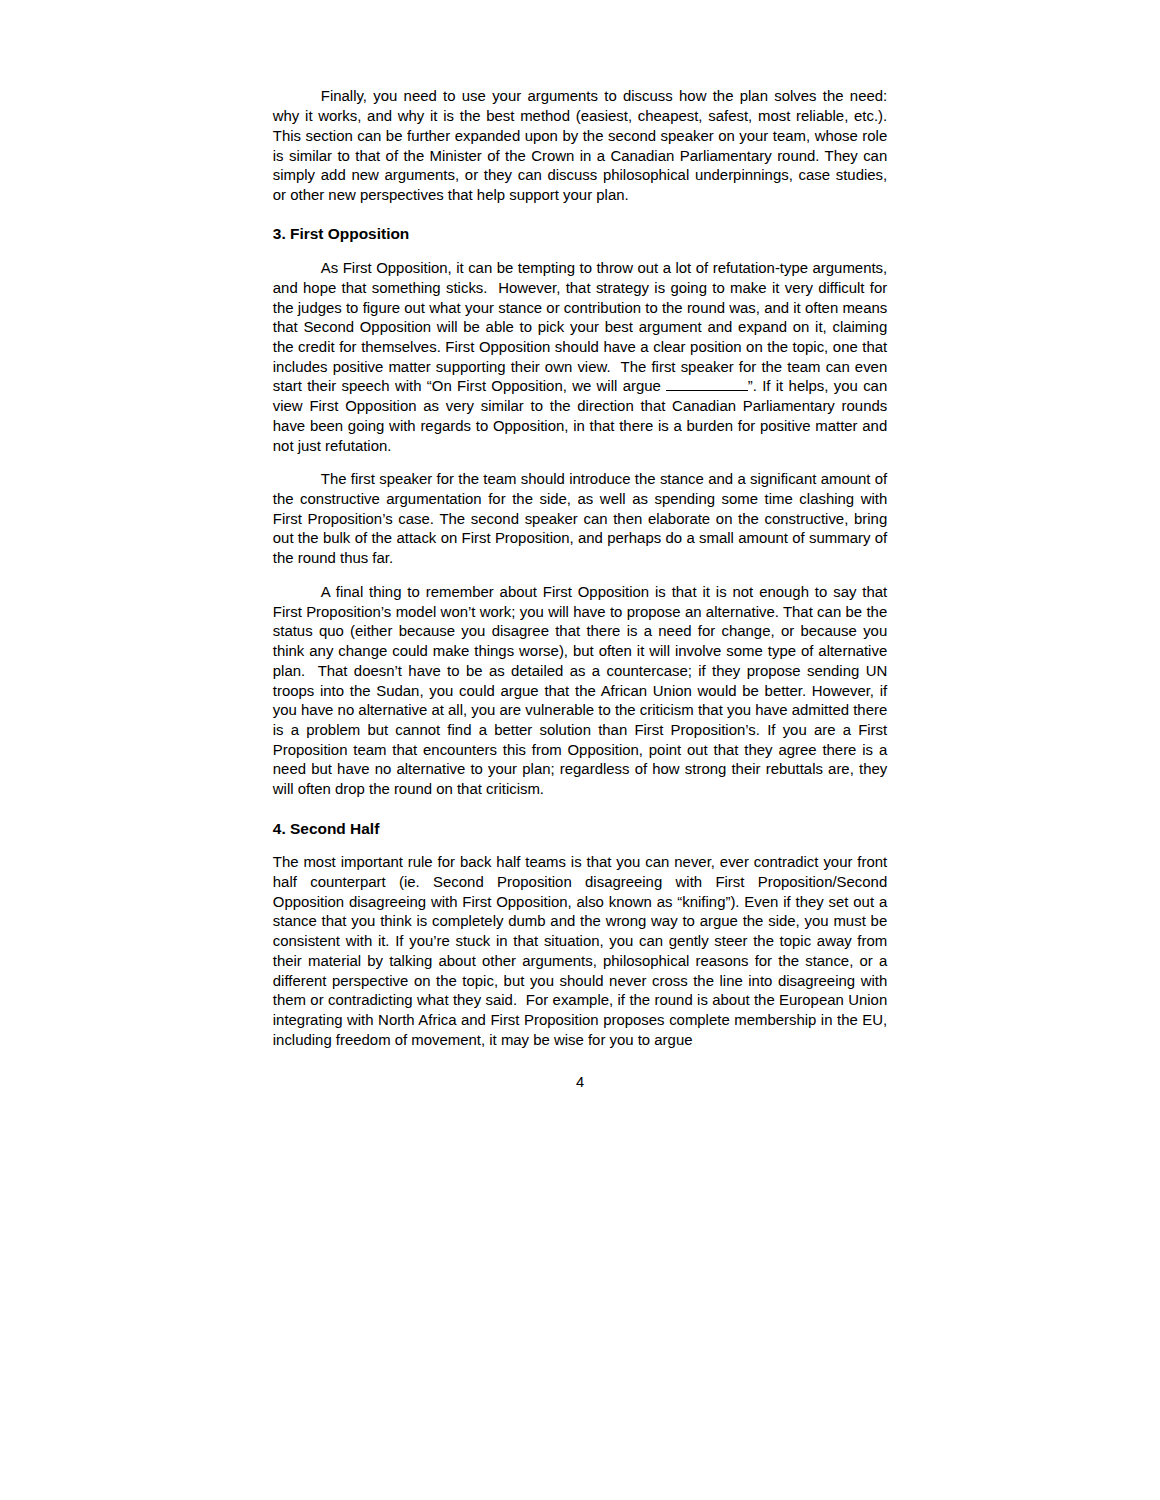Finally, you need to use your arguments to discuss how the plan solves the need: why it works, and why it is the best method (easiest, cheapest, safest, most reliable, etc.). This section can be further expanded upon by the second speaker on your team, whose role is similar to that of the Minister of the Crown in a Canadian Parliamentary round. They can simply add new arguments, or they can discuss philosophical underpinnings, case studies, or other new perspectives that help support your plan.
3. First Opposition
As First Opposition, it can be tempting to throw out a lot of refutation-type arguments, and hope that something sticks. However, that strategy is going to make it very difficult for the judges to figure out what your stance or contribution to the round was, and it often means that Second Opposition will be able to pick your best argument and expand on it, claiming the credit for themselves. First Opposition should have a clear position on the topic, one that includes positive matter supporting their own view. The first speaker for the team can even start their speech with “On First Opposition, we will argue ”. If it helps, you can view First Opposition as very similar to the direction that Canadian Parliamentary rounds have been going with regards to Opposition, in that there is a burden for positive matter and not just refutation.
The first speaker for the team should introduce the stance and a significant amount of the constructive argumentation for the side, as well as spending some time clashing with First Proposition’s case. The second speaker can then elaborate on the constructive, bring out the bulk of the attack on First Proposition, and perhaps do a small amount of summary of the round thus far.
A final thing to remember about First Opposition is that it is not enough to say that First Proposition’s model won’t work; you will have to propose an alternative. That can be the status quo (either because you disagree that there is a need for change, or because you think any change could make things worse), but often it will involve some type of alternative plan. That doesn’t have to be as detailed as a countercase; if they propose sending UN troops into the Sudan, you could argue that the African Union would be better. However, if you have no alternative at all, you are vulnerable to the criticism that you have admitted there is a problem but cannot find a better solution than First Proposition’s. If you are a First Proposition team that encounters this from Opposition, point out that they agree there is a need but have no alternative to your plan; regardless of how strong their rebuttals are, they will often drop the round on that criticism.
4. Second Half
The most important rule for back half teams is that you can never, ever contradict your front half counterpart (ie. Second Proposition disagreeing with First Proposition/Second Opposition disagreeing with First Opposition, also known as “knifing”). Even if they set out a stance that you think is completely dumb and the wrong way to argue the side, you must be consistent with it. If you’re stuck in that situation, you can gently steer the topic away from their material by talking about other arguments, philosophical reasons for the stance, or a different perspective on the topic, but you should never cross the line into disagreeing with them or contradicting what they said. For example, if the round is about the European Union integrating with North Africa and First Proposition proposes complete membership in the EU, including freedom of movement, it may be wise for you to argue
4